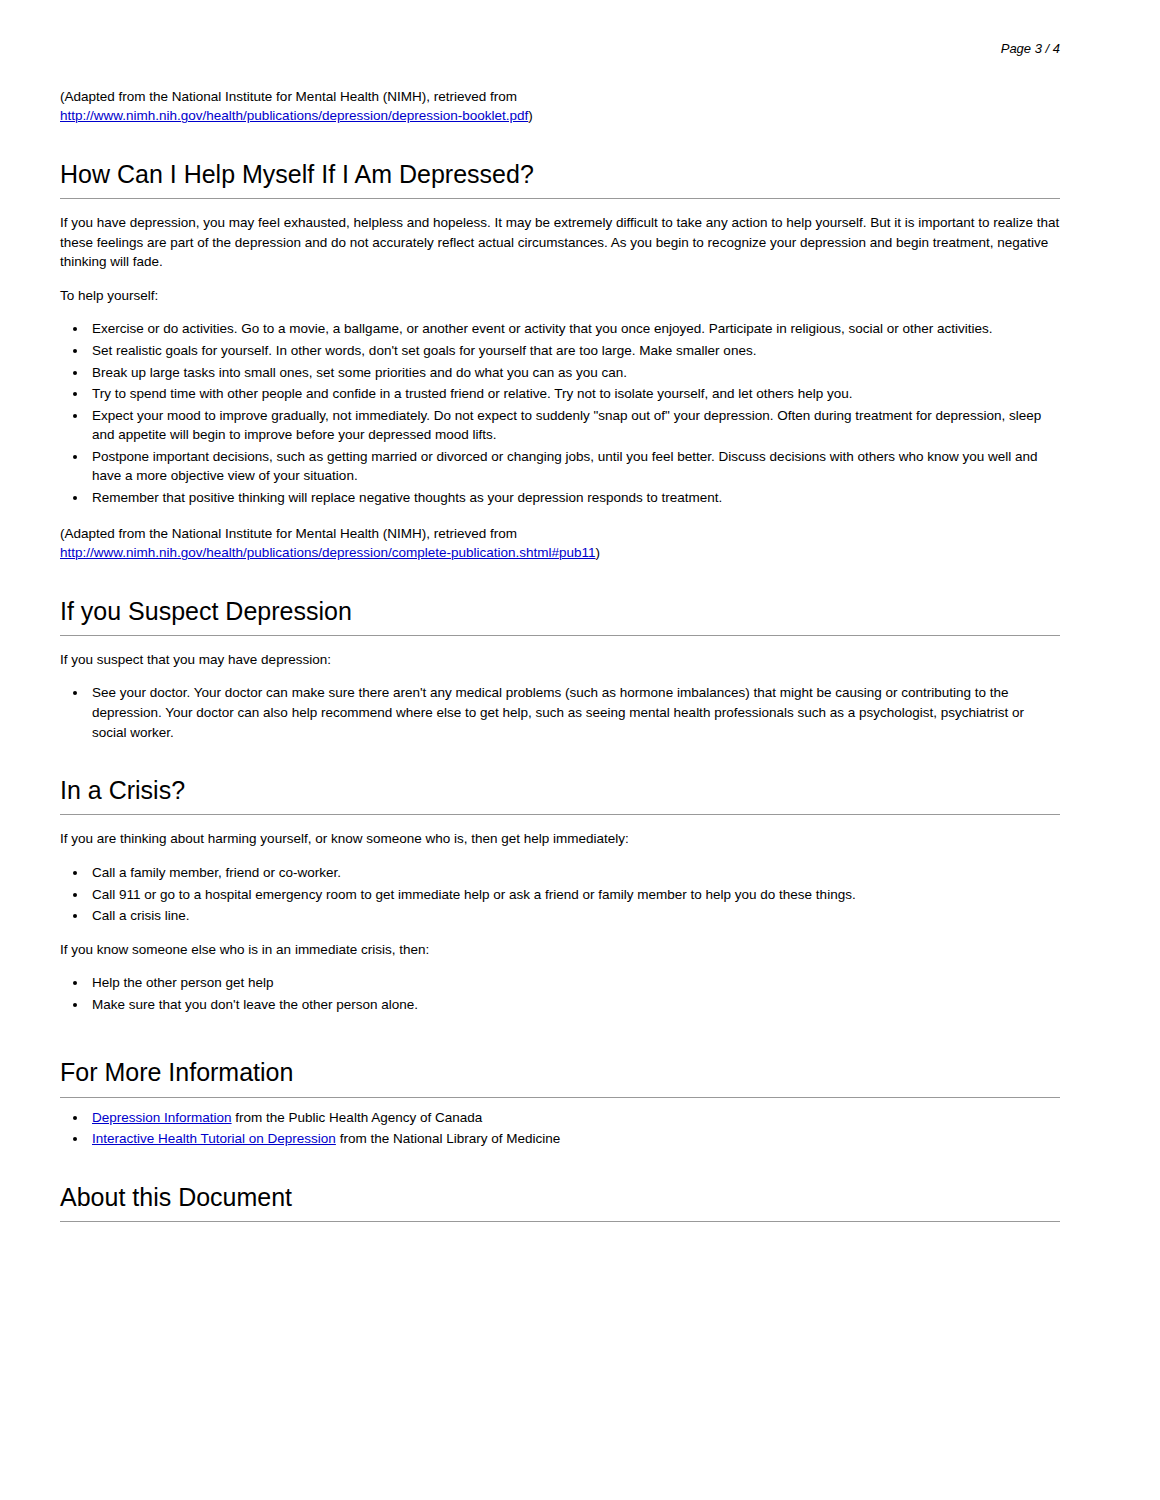Page 3 / 4
(Adapted from the National Institute for Mental Health (NIMH), retrieved from
http://www.nimh.nih.gov/health/publications/depression/depression-booklet.pdf)
How Can I Help Myself If I Am Depressed?
If you have depression, you may feel exhausted, helpless and hopeless. It may be extremely difficult to take any action to help yourself. But it is important to realize that these feelings are part of the depression and do not accurately reflect actual circumstances. As you begin to recognize your depression and begin treatment, negative thinking will fade.
To help yourself:
Exercise or do activities. Go to a movie, a ballgame, or another event or activity that you once enjoyed. Participate in religious, social or other activities.
Set realistic goals for yourself. In other words, don't set goals for yourself that are too large. Make smaller ones.
Break up large tasks into small ones, set some priorities and do what you can as you can.
Try to spend time with other people and confide in a trusted friend or relative. Try not to isolate yourself, and let others help you.
Expect your mood to improve gradually, not immediately. Do not expect to suddenly "snap out of" your depression. Often during treatment for depression, sleep and appetite will begin to improve before your depressed mood lifts.
Postpone important decisions, such as getting married or divorced or changing jobs, until you feel better. Discuss decisions with others who know you well and have a more objective view of your situation.
Remember that positive thinking will replace negative thoughts as your depression responds to treatment.
(Adapted from the National Institute for Mental Health (NIMH), retrieved from
http://www.nimh.nih.gov/health/publications/depression/complete-publication.shtml#pub11)
If you Suspect Depression
If you suspect that you may have depression:
See your doctor. Your doctor can make sure there aren't any medical problems (such as hormone imbalances) that might be causing or contributing to the depression. Your doctor can also help recommend where else to get help, such as seeing mental health professionals such as a psychologist, psychiatrist or social worker.
In a Crisis?
If you are thinking about harming yourself, or know someone who is, then get help immediately:
Call a family member, friend or co-worker.
Call 911 or go to a hospital emergency room to get immediate help or ask a friend or family member to help you do these things.
Call a crisis line.
If you know someone else who is in an immediate crisis, then:
Help the other person get help
Make sure that you don't leave the other person alone.
For More Information
Depression Information from the Public Health Agency of Canada
Interactive Health Tutorial on Depression from the National Library of Medicine
About this Document